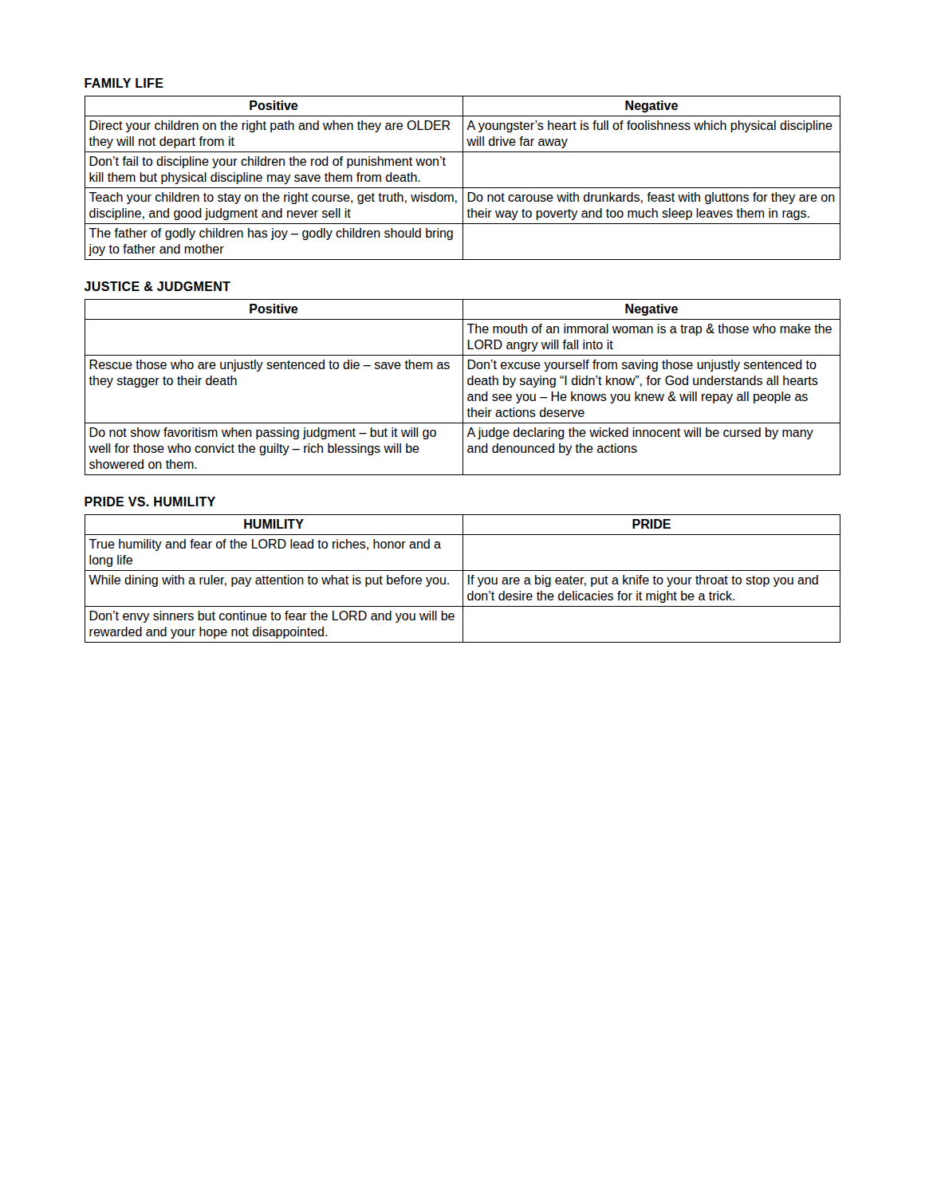FAMILY LIFE
| Positive | Negative |
| --- | --- |
| Direct your children on the right path and when they are OLDER they will not depart from it | A youngster’s heart is full of foolishness which physical discipline will drive far away |
| Don’t fail to discipline your children the rod of punishment won’t kill them but physical discipline may save them from death. | |
| Teach your children to stay on the right course, get truth, wisdom, discipline, and good judgment and never sell it | Do not carouse with drunkards, feast with gluttons for they are on their way to poverty and too much sleep leaves them in rags. |
| The father of godly children has joy – godly children should bring joy to father and mother | |
JUSTICE & JUDGMENT
| Positive | Negative |
| --- | --- |
| | The mouth of an immoral woman is a trap & those who make the LORD angry will fall into it |
| Rescue those who are unjustly sentenced to die – save them as they stagger to their death | Don’t excuse yourself from saving those unjustly sentenced to death by saying “I didn’t know”, for God understands all hearts and see you – He knows you knew & will repay all people as their actions deserve |
| Do not show favoritism when passing judgment – but it will go well for those who convict the guilty – rich blessings will be showered on them. | A judge declaring the wicked innocent will be cursed by many and denounced by the actions |
PRIDE VS. HUMILITY
| HUMILITY | PRIDE |
| --- | --- |
| True humility and fear of the LORD lead to riches, honor and a long life | |
| While dining with a ruler, pay attention to what is put before you. | If you are a big eater, put a knife to your throat to stop you and don’t desire the delicacies for it might be a trick. |
| Don’t envy sinners but continue to fear the LORD and you will be rewarded and your hope not disappointed. | |